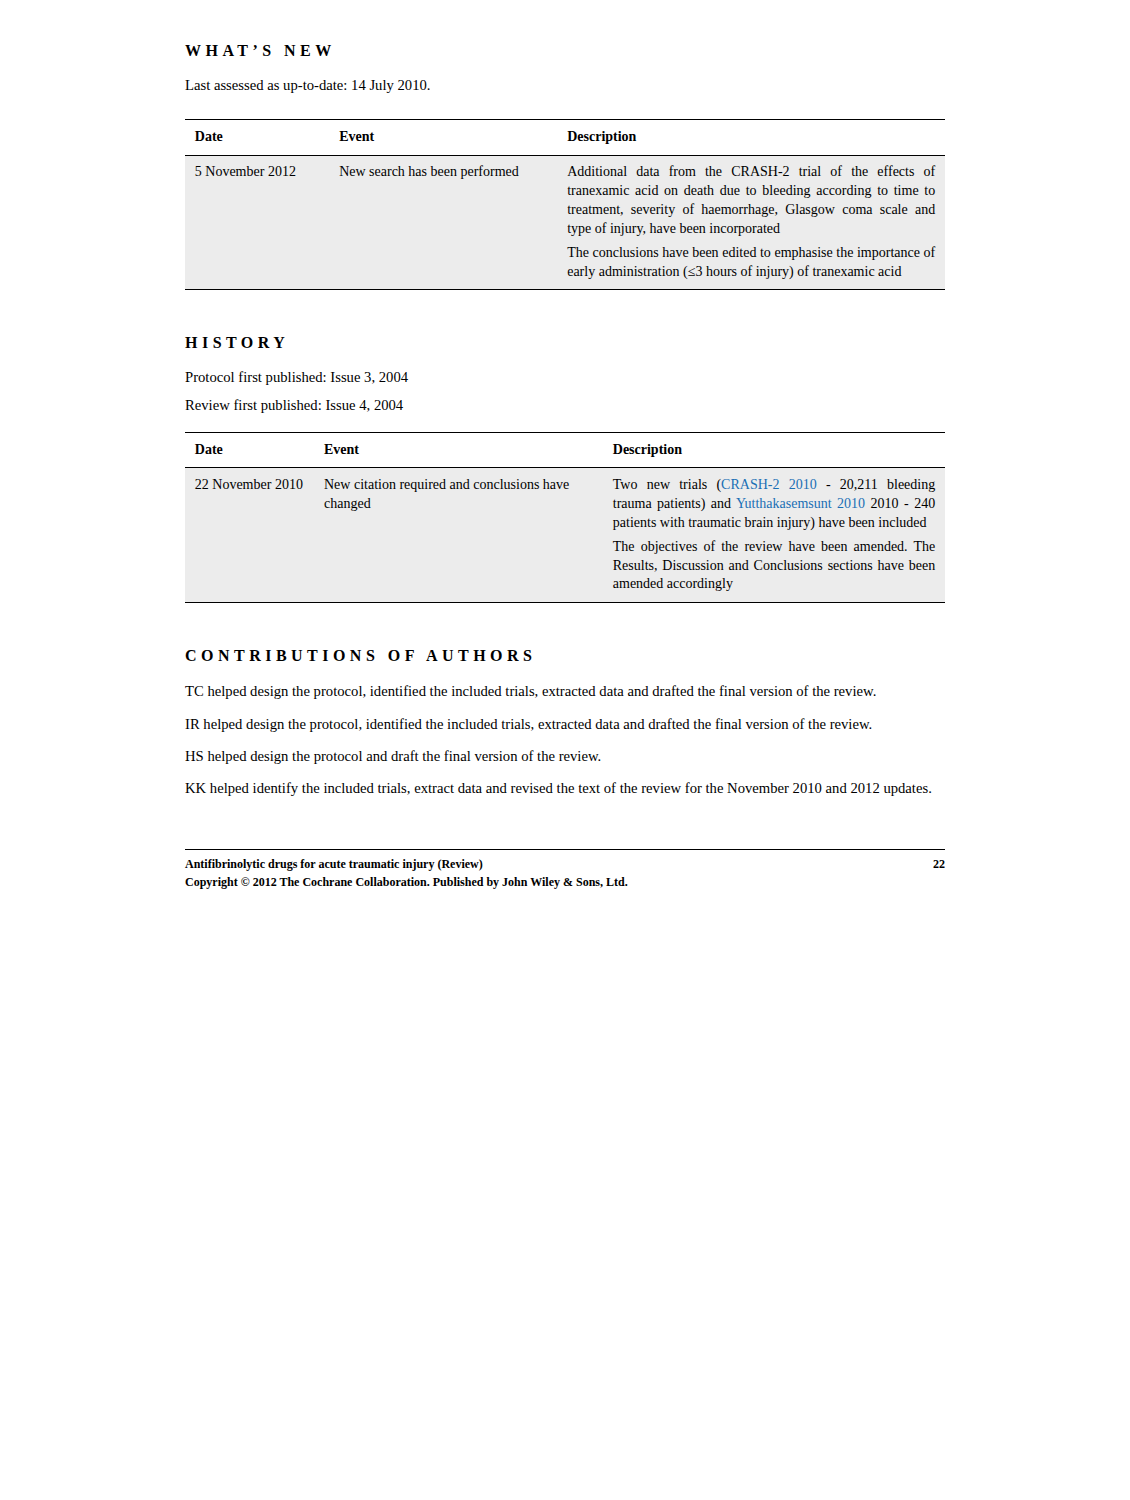What’s new
Last assessed as up-to-date: 14 July 2010.
| Date | Event | Description |
| --- | --- | --- |
| 5 November 2012 | New search has been performed | Additional data from the CRASH-2 trial of the effects of tranexamic acid on death due to bleeding according to time to treatment, severity of haemorrhage, Glasgow coma scale and type of injury, have been incorporated The conclusions have been edited to emphasise the importance of early administration (≤3 hours of injury) of tranexamic acid |
History
Protocol first published: Issue 3, 2004
Review first published: Issue 4, 2004
| Date | Event | Description |
| --- | --- | --- |
| 22 November 2010 | New citation required and conclusions have changed | Two new trials ( CRASH-2 2010 - 20,211 bleeding trauma patients) and Yutthakasemsunt 2010 2010 - 240 patients with traumatic brain injury) have been included The objectives of the review have been amended. The Results, Discussion and Conclusions sections have been amended accordingly |
Contributions of authors
TC helped design the protocol, identified the included trials, extracted data and drafted the final version of the review.
IR helped design the protocol, identified the included trials, extracted data and drafted the final version of the review.
HS helped design the protocol and draft the final version of the review.
KK helped identify the included trials, extract data and revised the text of the review for the November 2010 and 2012 updates.
Antifibrinolytic drugs for acute traumatic injury (Review) 22
Copyright © 2012 The Cochrane Collaboration. Published by John Wiley & Sons, Ltd.